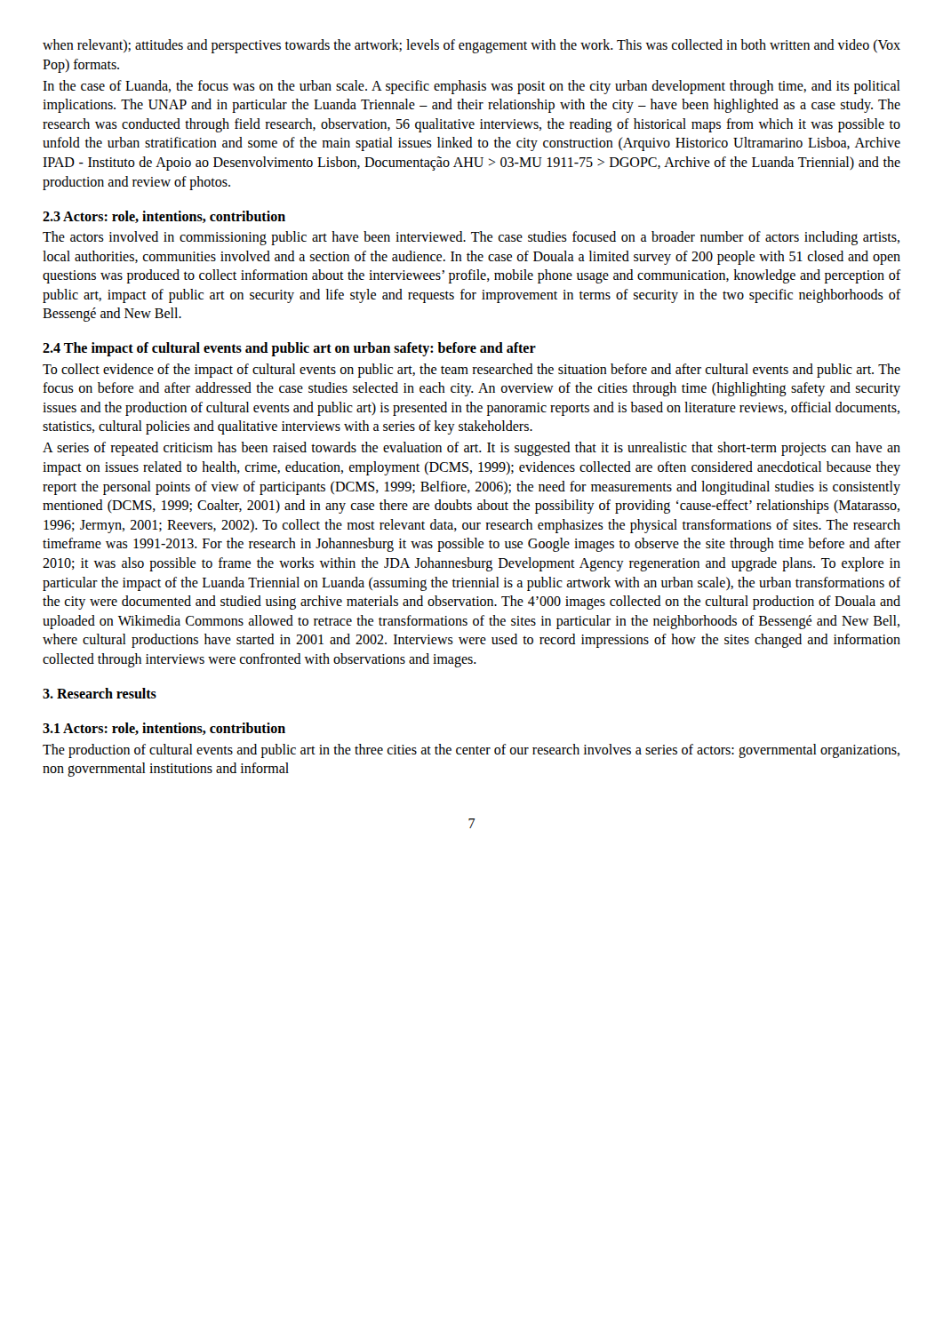when relevant); attitudes and perspectives towards the artwork; levels of engagement with the work. This was collected in both written and video (Vox Pop) formats.
In the case of Luanda, the focus was on the urban scale. A specific emphasis was posit on the city urban development through time, and its political implications. The UNAP and in particular the Luanda Triennale – and their relationship with the city – have been highlighted as a case study. The research was conducted through field research, observation, 56 qualitative interviews, the reading of historical maps from which it was possible to unfold the urban stratification and some of the main spatial issues linked to the city construction (Arquivo Historico Ultramarino Lisboa, Archive IPAD - Instituto de Apoio ao Desenvolvimento Lisbon, Documentação AHU > 03-MU 1911-75 > DGOPC, Archive of the Luanda Triennial) and the production and review of photos.
2.3 Actors: role, intentions, contribution
The actors involved in commissioning public art have been interviewed. The case studies focused on a broader number of actors including artists, local authorities, communities involved and a section of the audience. In the case of Douala a limited survey of 200 people with 51 closed and open questions was produced to collect information about the interviewees’ profile, mobile phone usage and communication, knowledge and perception of public art, impact of public art on security and life style and requests for improvement in terms of security in the two specific neighborhoods of Bessengé and New Bell.
2.4 The impact of cultural events and public art on urban safety: before and after
To collect evidence of the impact of cultural events on public art, the team researched the situation before and after cultural events and public art. The focus on before and after addressed the case studies selected in each city. An overview of the cities through time (highlighting safety and security issues and the production of cultural events and public art) is presented in the panoramic reports and is based on literature reviews, official documents, statistics, cultural policies and qualitative interviews with a series of key stakeholders.
A series of repeated criticism has been raised towards the evaluation of art. It is suggested that it is unrealistic that short-term projects can have an impact on issues related to health, crime, education, employment (DCMS, 1999); evidences collected are often considered anecdotical because they report the personal points of view of participants (DCMS, 1999; Belfiore, 2006); the need for measurements and longitudinal studies is consistently mentioned (DCMS, 1999; Coalter, 2001) and in any case there are doubts about the possibility of providing ‘cause-effect’ relationships (Matarasso, 1996; Jermyn, 2001; Reevers, 2002). To collect the most relevant data, our research emphasizes the physical transformations of sites. The research timeframe was 1991-2013. For the research in Johannesburg it was possible to use Google images to observe the site through time before and after 2010; it was also possible to frame the works within the JDA Johannesburg Development Agency regeneration and upgrade plans. To explore in particular the impact of the Luanda Triennial on Luanda (assuming the triennial is a public artwork with an urban scale), the urban transformations of the city were documented and studied using archive materials and observation. The 4’000 images collected on the cultural production of Douala and uploaded on Wikimedia Commons allowed to retrace the transformations of the sites in particular in the neighborhoods of Bessengé and New Bell, where cultural productions have started in 2001 and 2002. Interviews were used to record impressions of how the sites changed and information collected through interviews were confronted with observations and images.
3. Research results
3.1 Actors: role, intentions, contribution
The production of cultural events and public art in the three cities at the center of our research involves a series of actors: governmental organizations, non governmental institutions and informal
7